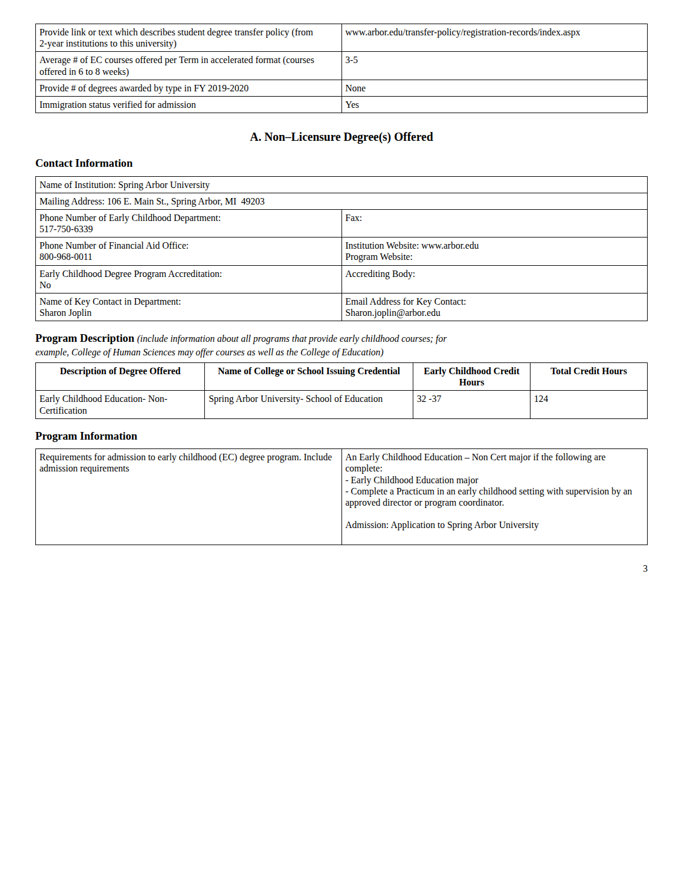| Provide link or text which describes student degree transfer policy (from 2-year institutions to this university) | www.arbor.edu/transfer-policy/registration-records/index.aspx |
| Average # of EC courses offered per Term in accelerated format (courses offered in 6 to 8 weeks) | 3-5 |
| Provide # of degrees awarded by type in FY 2019-2020 | None |
| Immigration status verified for admission | Yes |
A. Non–Licensure Degree(s) Offered
Contact Information
| Name of Institution: Spring Arbor University |
| Mailing Address: 106 E. Main St., Spring Arbor, MI 49203 |
| Phone Number of Early Childhood Department: 517-750-6339 | Fax: |
| Phone Number of Financial Aid Office: 800-968-0011 | Institution Website: www.arbor.edu Program Website: |
| Early Childhood Degree Program Accreditation: No | Accrediting Body: |
| Name of Key Contact in Department: Sharon Joplin | Email Address for Key Contact: Sharon.joplin@arbor.edu |
Program Description (include information about all programs that provide early childhood courses; for
example, College of Human Sciences may offer courses as well as the College of Education)
| Description of Degree Offered | Name of College or School Issuing Credential | Early Childhood Credit Hours | Total Credit Hours |
| --- | --- | --- | --- |
| Early Childhood Education- Non-Certification | Spring Arbor University- School of Education | 32 -37 | 124 |
Program Information
| Requirements for admission to early childhood (EC) degree program. Include admission requirements | An Early Childhood Education – Non Cert major if the following are complete: - Early Childhood Education major - Complete a Practicum in an early childhood setting with supervision by an approved director or program coordinator. Admission: Application to Spring Arbor University |
3